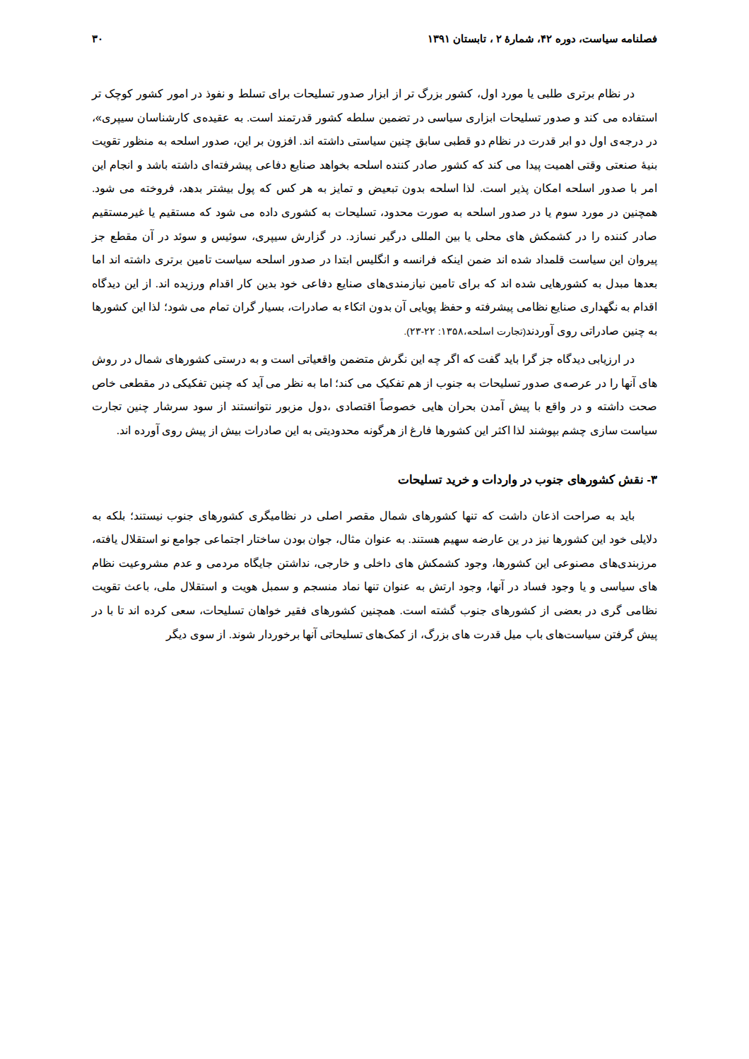فصلنامه سیاست، دوره ۴۲، شمارهٔ ۲ ، تابستان ۱۳۹۱ ۳۰
در نظام برتری طلبی یا مورد اول، کشور بزرگ تر از ابزار صدور تسلیحات برای تسلط و نفوذ در امور کشور کوچک تر استفاده می کند و صدور تسلیحات ابزاری سیاسی در تضمین سلطه کشور قدرتمند است. به عقیده‌ی کارشناسان سیپری»، در درجه‌ی اول دو ابر قدرت در نظام دو قطبی سابق چنین سیاستی داشته اند. افزون بر این، صدور اسلحه به منظور تقویت بنیهٔ صنعتی وقتی اهمیت پیدا می کند که کشور صادر کننده اسلحه بخواهد صنایع دفاعی پیشرفته‌ای داشته باشد و انجام این امر با صدور اسلحه امکان پذیر است. لذا اسلحه بدون تبعیض و تمایز به هر کس که پول بیشتر بدهد، فروخته می شود. همچنین در مورد سوم یا در صدور اسلحه به صورت محدود، تسلیحات به کشوری داده می شود که مستقیم یا غیرمستقیم صادر کننده را در کشمکش های محلی یا بین المللی درگیر نسازد. در گزارش سیپری، سوئیس و سوئد در آن مقطع جز پیروان این سیاست قلمداد شده اند ضمن اینکه فرانسه و انگلیس ابتدا در صدور اسلحه سیاست تامین برتری داشته اند اما بعدها مبدل به کشورهایی شده اند که برای تامین نیازمندی‌های صنایع دفاعی خود بدین کار اقدام ورزیده اند. از این دیدگاه اقدام به نگهداری صنایع نظامی پیشرفته و حفظ پویایی آن بدون اتکاء به صادرات، بسیار گران تمام می شود؛ لذا این کشورها به چنین صادراتی روی آوردند(تجارت اسلحه،۱۳۵۸: ۲۲-۲۳).
در ارزیابی دیدگاه جز گرا باید گفت که اگر چه این نگرش متضمن واقعیاتی است و به درستی کشورهای شمال در روش های آنها را در عرصه‌ی صدور تسلیحات به جنوب از هم تفکیک می کند؛ اما به نظر می آید که چنین تفکیکی در مقطعی خاص صحت داشته و در واقع با پیش آمدن بحران هایی خصوصاً اقتصادی ،دول مزبور نتوانستند از سود سرشار چنین تجارت سیاست سازی چشم بپوشند لذا اکثر این کشورها فارغ از هرگونه محدودیتی به این صادرات بیش از پیش روی آورده اند.
۳- نقش کشورهای جنوب در واردات و خرید تسلیحات
باید به صراحت اذعان داشت که تنها کشورهای شمال مقصر اصلی در نظامیگری کشورهای جنوب نیستند؛ بلکه به دلایلی خود این کشورها نیز در ین عارضه سهیم هستند. به عنوان مثال، جوان بودن ساختار اجتماعی جوامع نو استقلال یافته، مرزبندی‌های مصنوعی این کشورها، وجود کشمکش های داخلی و خارجی، نداشتن جایگاه مردمی و عدم مشروعیت نظام های سیاسی و یا وجود فساد در آنها، وجود ارتش به عنوان تنها نماد منسجم و سمبل هویت و استقلال ملی، باعث تقویت نظامی گری در بعضی از کشورهای جنوب گشته است. همچنین کشورهای فقیر خواهان تسلیحات، سعی کرده اند تا با در پیش گرفتن سیاست‌های باب میل قدرت های بزرگ، از کمک‌های تسلیحاتی آنها برخوردار شوند. از سوی دیگر